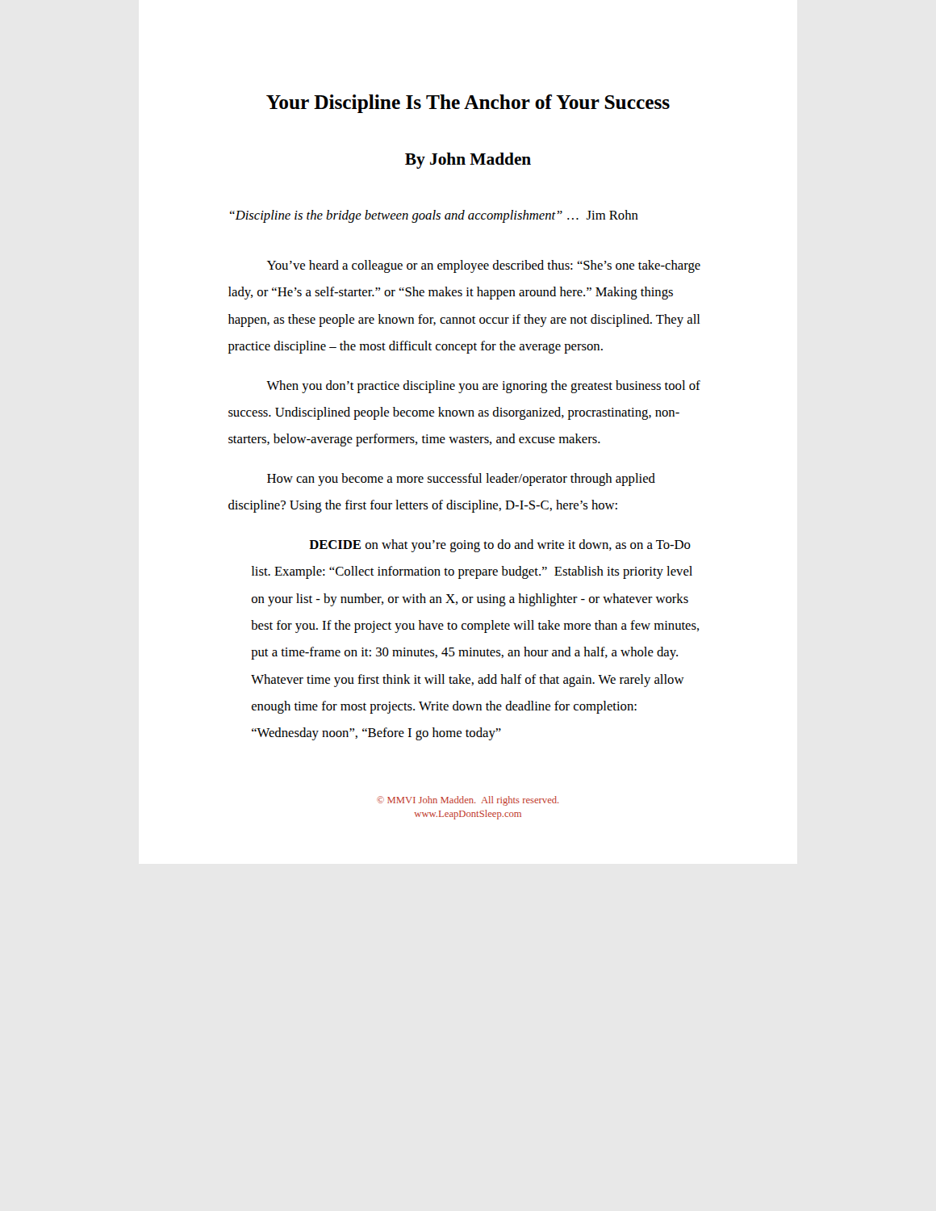Your Discipline Is The Anchor of Your Success
By John Madden
“Discipline is the bridge between goals and accomplishment” … Jim Rohn
You’ve heard a colleague or an employee described thus: “She’s one take-charge lady, or “He’s a self-starter.” or “She makes it happen around here.” Making things happen, as these people are known for, cannot occur if they are not disciplined. They all practice discipline – the most difficult concept for the average person.
When you don’t practice discipline you are ignoring the greatest business tool of success. Undisciplined people become known as disorganized, procrastinating, non-starters, below-average performers, time wasters, and excuse makers.
How can you become a more successful leader/operator through applied discipline? Using the first four letters of discipline, D-I-S-C, here’s how:
DECIDE on what you’re going to do and write it down, as on a To-Do list. Example: “Collect information to prepare budget.” Establish its priority level on your list - by number, or with an X, or using a highlighter - or whatever works best for you. If the project you have to complete will take more than a few minutes, put a time-frame on it: 30 minutes, 45 minutes, an hour and a half, a whole day. Whatever time you first think it will take, add half of that again. We rarely allow enough time for most projects. Write down the deadline for completion: “Wednesday noon”, “Before I go home today”
© MMVI John Madden. All rights reserved.
www.LeapDontSleep.com